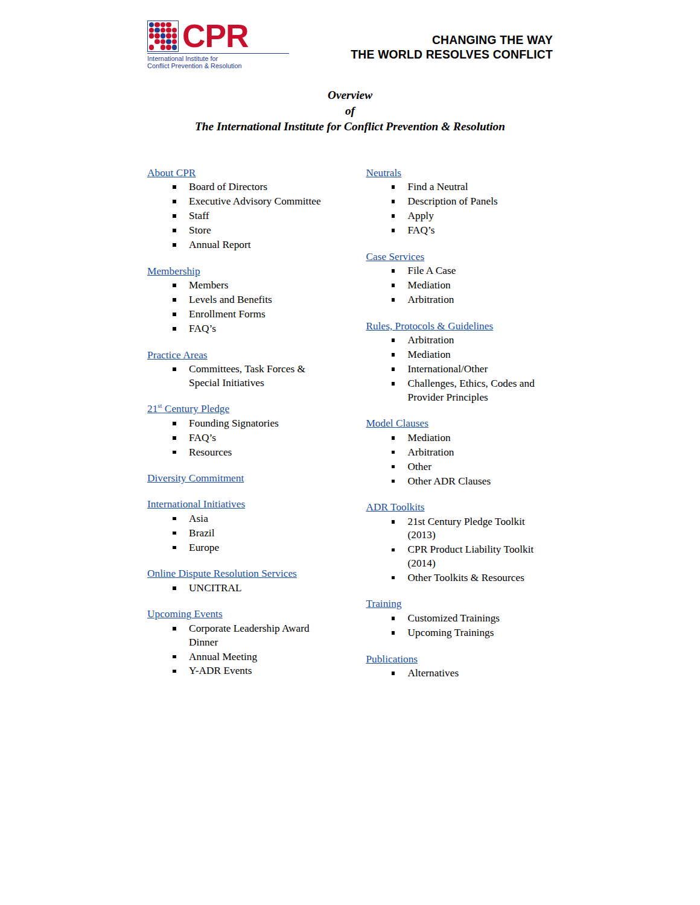CPR
International Institute for
Conflict Prevention & Resolution
CHANGING THE WAY
THE WORLD RESOLVES CONFLICT
Overview
of
The International Institute for Conflict Prevention & Resolution
About CPR
Board of Directors
Executive Advisory Committee
Staff
Store
Annual Report
Membership
Members
Levels and Benefits
Enrollment Forms
FAQ’s
Practice Areas
Committees, Task Forces & Special Initiatives
21st Century Pledge
Founding Signatories
FAQ’s
Resources
Diversity Commitment
International Initiatives
Asia
Brazil
Europe
Online Dispute Resolution Services
UNCITRAL
Upcoming Events
Corporate Leadership Award Dinner
Annual Meeting
Y-ADR Events
Neutrals
Find a Neutral
Description of Panels
Apply
FAQ’s
Case Services
File A Case
Mediation
Arbitration
Rules, Protocols & Guidelines
Arbitration
Mediation
International/Other
Challenges, Ethics, Codes and Provider Principles
Model Clauses
Mediation
Arbitration
Other
Other ADR Clauses
ADR Toolkits
21st Century Pledge Toolkit (2013)
CPR Product Liability Toolkit (2014)
Other Toolkits & Resources
Training
Customized Trainings
Upcoming Trainings
Publications
Alternatives